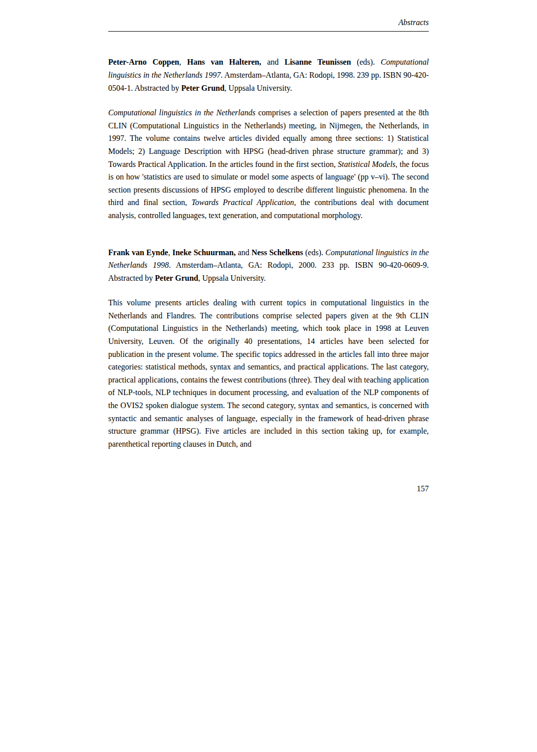Abstracts
Peter-Arno Coppen, Hans van Halteren, and Lisanne Teunissen (eds). Computational linguistics in the Netherlands 1997. Amsterdam–Atlanta, GA: Rodopi, 1998. 239 pp. ISBN 90-420-0504-1. Abstracted by Peter Grund, Uppsala University.
Computational linguistics in the Netherlands comprises a selection of papers presented at the 8th CLIN (Computational Linguistics in the Netherlands) meeting, in Nijmegen, the Netherlands, in 1997. The volume contains twelve articles divided equally among three sections: 1) Statistical Models; 2) Language Description with HPSG (head-driven phrase structure grammar); and 3) Towards Practical Application. In the articles found in the first section, Statistical Models, the focus is on how 'statistics are used to simulate or model some aspects of language' (pp v–vi). The second section presents discussions of HPSG employed to describe different linguistic phenomena. In the third and final section, Towards Practical Application, the contributions deal with document analysis, controlled languages, text generation, and computational morphology.
Frank van Eynde, Ineke Schuurman, and Ness Schelkens (eds). Computational linguistics in the Netherlands 1998. Amsterdam–Atlanta, GA: Rodopi, 2000. 233 pp. ISBN 90-420-0609-9. Abstracted by Peter Grund, Uppsala University.
This volume presents articles dealing with current topics in computational linguistics in the Netherlands and Flandres. The contributions comprise selected papers given at the 9th CLIN (Computational Linguistics in the Netherlands) meeting, which took place in 1998 at Leuven University, Leuven. Of the originally 40 presentations, 14 articles have been selected for publication in the present volume. The specific topics addressed in the articles fall into three major categories: statistical methods, syntax and semantics, and practical applications. The last category, practical applications, contains the fewest contributions (three). They deal with teaching application of NLP-tools, NLP techniques in document processing, and evaluation of the NLP components of the OVIS2 spoken dialogue system. The second category, syntax and semantics, is concerned with syntactic and semantic analyses of language, especially in the framework of head-driven phrase structure grammar (HPSG). Five articles are included in this section taking up, for example, parenthetical reporting clauses in Dutch, and
157